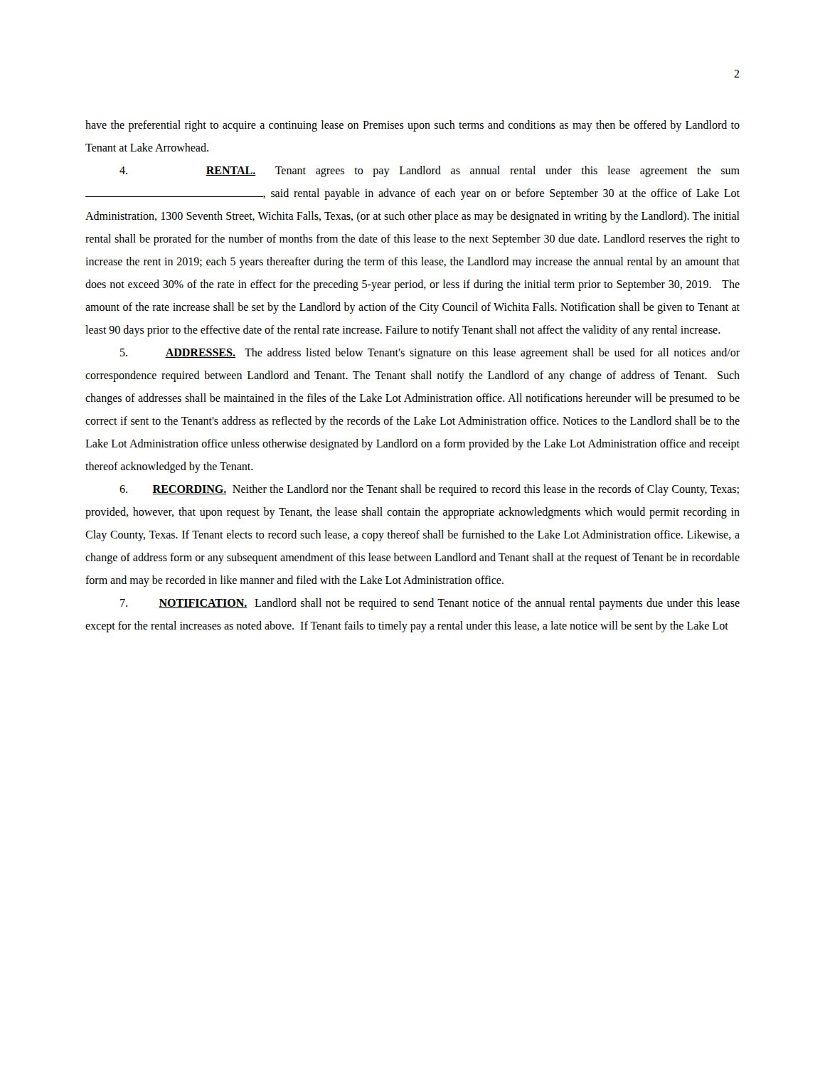2
have the preferential right to acquire a continuing lease on Premises upon such terms and conditions as may then be offered by Landlord to Tenant at Lake Arrowhead.
4. RENTAL. Tenant agrees to pay Landlord as annual rental under this lease agreement the sum , said rental payable in advance of each year on or before September 30 at the office of Lake Lot Administration, 1300 Seventh Street, Wichita Falls, Texas, (or at such other place as may be designated in writing by the Landlord). The initial rental shall be prorated for the number of months from the date of this lease to the next September 30 due date. Landlord reserves the right to increase the rent in 2019; each 5 years thereafter during the term of this lease, the Landlord may increase the annual rental by an amount that does not exceed 30% of the rate in effect for the preceding 5-year period, or less if during the initial term prior to September 30, 2019. The amount of the rate increase shall be set by the Landlord by action of the City Council of Wichita Falls. Notification shall be given to Tenant at least 90 days prior to the effective date of the rental rate increase. Failure to notify Tenant shall not affect the validity of any rental increase.
5. ADDRESSES. The address listed below Tenant's signature on this lease agreement shall be used for all notices and/or correspondence required between Landlord and Tenant. The Tenant shall notify the Landlord of any change of address of Tenant. Such changes of addresses shall be maintained in the files of the Lake Lot Administration office. All notifications hereunder will be presumed to be correct if sent to the Tenant's address as reflected by the records of the Lake Lot Administration office. Notices to the Landlord shall be to the Lake Lot Administration office unless otherwise designated by Landlord on a form provided by the Lake Lot Administration office and receipt thereof acknowledged by the Tenant.
6. RECORDING. Neither the Landlord nor the Tenant shall be required to record this lease in the records of Clay County, Texas; provided, however, that upon request by Tenant, the lease shall contain the appropriate acknowledgments which would permit recording in Clay County, Texas. If Tenant elects to record such lease, a copy thereof shall be furnished to the Lake Lot Administration office. Likewise, a change of address form or any subsequent amendment of this lease between Landlord and Tenant shall at the request of Tenant be in recordable form and may be recorded in like manner and filed with the Lake Lot Administration office.
7. NOTIFICATION. Landlord shall not be required to send Tenant notice of the annual rental payments due under this lease except for the rental increases as noted above. If Tenant fails to timely pay a rental under this lease, a late notice will be sent by the Lake Lot